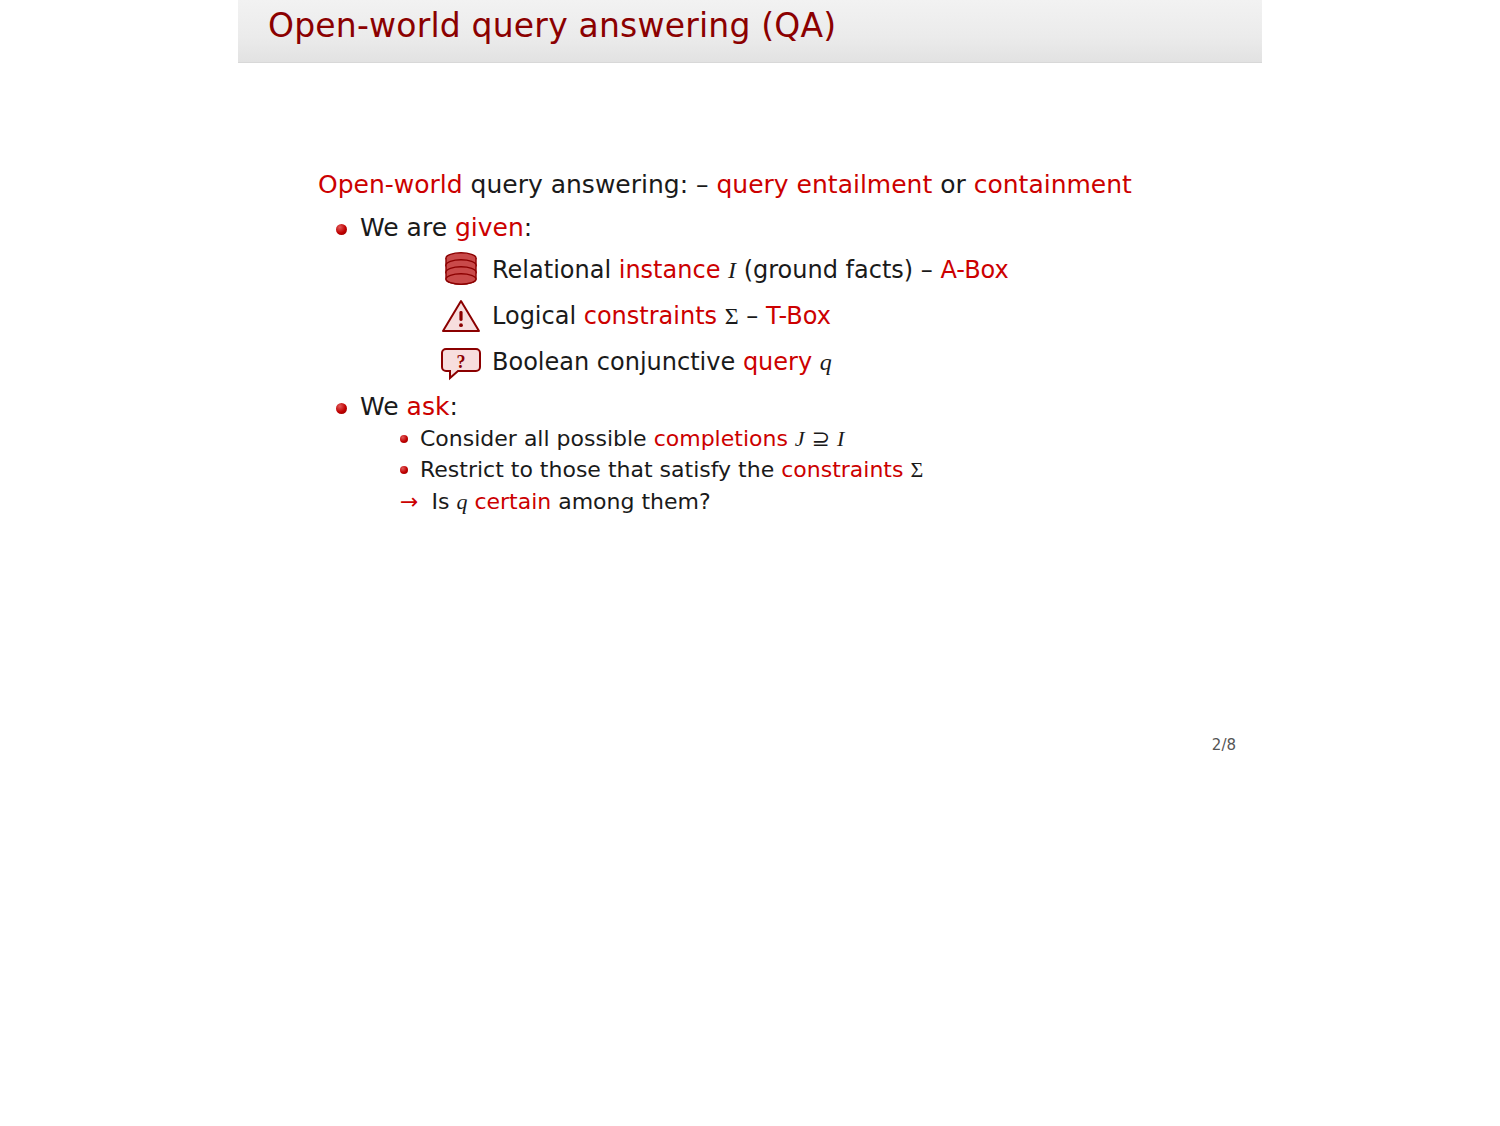Open-world query answering (QA)
Open-world query answering: – query entailment or containment
We are given:
Relational instance I (ground facts) – A-Box
Logical constraints Σ – T-Box
? Boolean conjunctive query q
We ask:
Consider all possible completions J ⊇ I
Restrict to those that satisfy the constraints Σ
→ Is q certain among them?
2/8